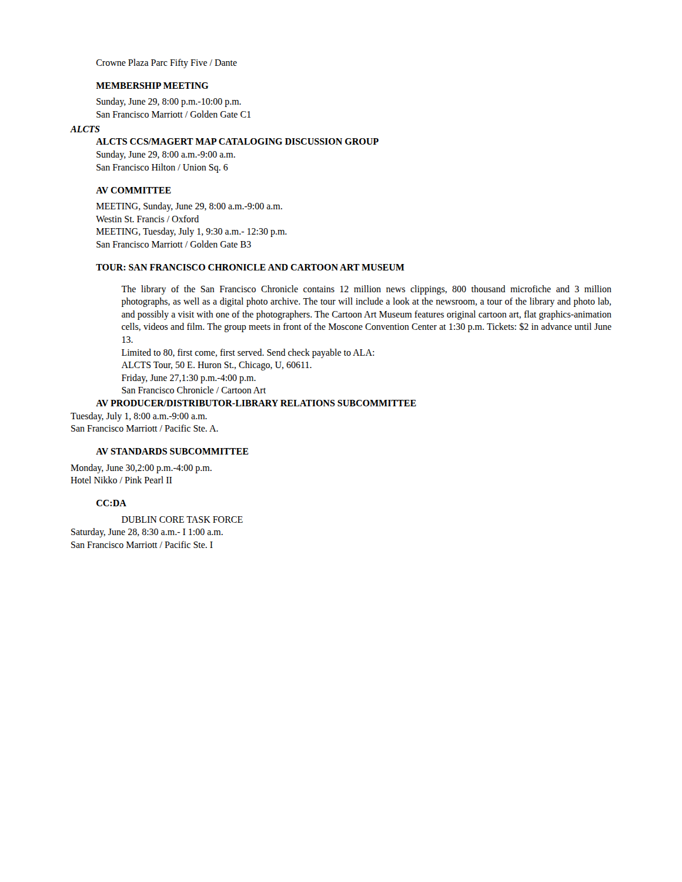Crowne Plaza Parc Fifty Five / Dante
MEMBERSHIP MEETING
Sunday, June 29, 8:00 p.m.-10:00 p.m.
San Francisco Marriott / Golden Gate C1
ALCTS
ALCTS CCS/MAGERT MAP CATALOGING DISCUSSION GROUP
Sunday, June 29, 8:00 a.m.-9:00 a.m.
San Francisco Hilton / Union Sq. 6
AV COMMITTEE
MEETING, Sunday, June 29, 8:00 a.m.-9:00 a.m.
Westin St. Francis / Oxford
MEETING, Tuesday, July 1, 9:30 a.m.- 12:30 p.m.
San Francisco Marriott / Golden Gate B3
TOUR: SAN FRANCISCO CHRONICLE AND CARTOON ART MUSEUM
The library of the San Francisco Chronicle contains 12 million news clippings, 800 thousand microfiche and 3 million photographs, as well as a digital photo archive. The tour will include a look at the newsroom, a tour of the library and photo lab, and possibly a visit with one of the photographers. The Cartoon Art Museum features original cartoon art, flat graphics-animation cells, videos and film. The group meets in front of the Moscone Convention Center at 1:30 p.m. Tickets: $2 in advance until June 13.
Limited to 80, first come, first served. Send check payable to ALA:
ALCTS Tour, 50 E. Huron St., Chicago, U, 60611.
Friday, June 27,1:30 p.m.-4:00 p.m.
San Francisco Chronicle / Cartoon Art
AV PRODUCER/DISTRIBUTOR-LIBRARY RELATIONS SUBCOMMITTEE
Tuesday, July 1, 8:00 a.m.-9:00 a.m.
San Francisco Marriott / Pacific Ste. A.
AV STANDARDS SUBCOMMITTEE
Monday, June 30,2:00 p.m.-4:00 p.m.
Hotel Nikko / Pink Pearl II
CC:DA
DUBLIN CORE TASK FORCE
Saturday, June 28, 8:30 a.m.- I 1:00 a.m.
San Francisco Marriott / Pacific Ste. I